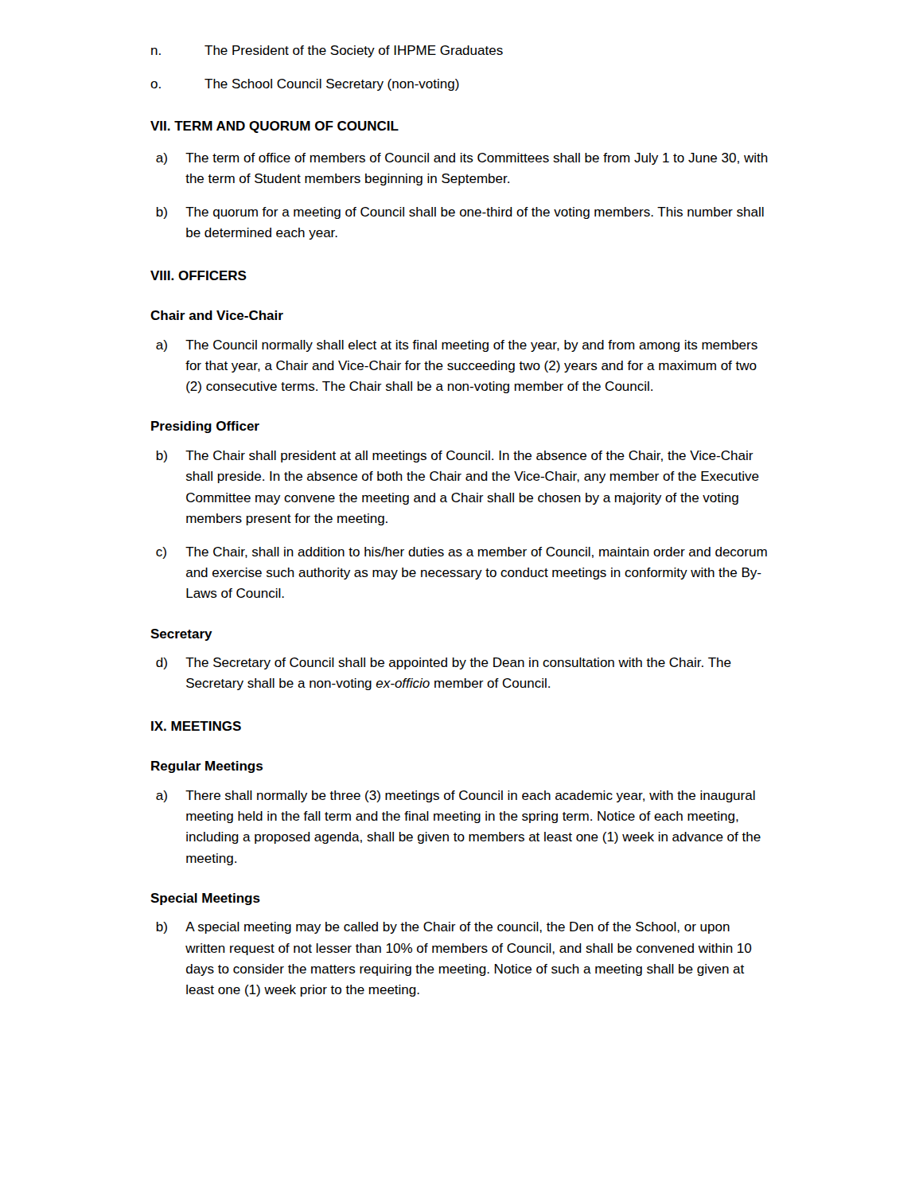n. The President of the Society of IHPME Graduates
o. The School Council Secretary (non-voting)
VII. TERM AND QUORUM OF COUNCIL
a) The term of office of members of Council and its Committees shall be from July 1 to June 30, with the term of Student members beginning in September.
b) The quorum for a meeting of Council shall be one-third of the voting members. This number shall be determined each year.
VIII. OFFICERS
Chair and Vice-Chair
a) The Council normally shall elect at its final meeting of the year, by and from among its members for that year, a Chair and Vice-Chair for the succeeding two (2) years and for a maximum of two (2) consecutive terms. The Chair shall be a non-voting member of the Council.
Presiding Officer
b) The Chair shall president at all meetings of Council. In the absence of the Chair, the Vice-Chair shall preside. In the absence of both the Chair and the Vice-Chair, any member of the Executive Committee may convene the meeting and a Chair shall be chosen by a majority of the voting members present for the meeting.
c) The Chair, shall in addition to his/her duties as a member of Council, maintain order and decorum and exercise such authority as may be necessary to conduct meetings in conformity with the By-Laws of Council.
Secretary
d) The Secretary of Council shall be appointed by the Dean in consultation with the Chair. The Secretary shall be a non-voting ex-officio member of Council.
IX. MEETINGS
Regular Meetings
a) There shall normally be three (3) meetings of Council in each academic year, with the inaugural meeting held in the fall term and the final meeting in the spring term. Notice of each meeting, including a proposed agenda, shall be given to members at least one (1) week in advance of the meeting.
Special Meetings
b) A special meeting may be called by the Chair of the council, the Den of the School, or upon written request of not lesser than 10% of members of Council, and shall be convened within 10 days to consider the matters requiring the meeting. Notice of such a meeting shall be given at least one (1) week prior to the meeting.